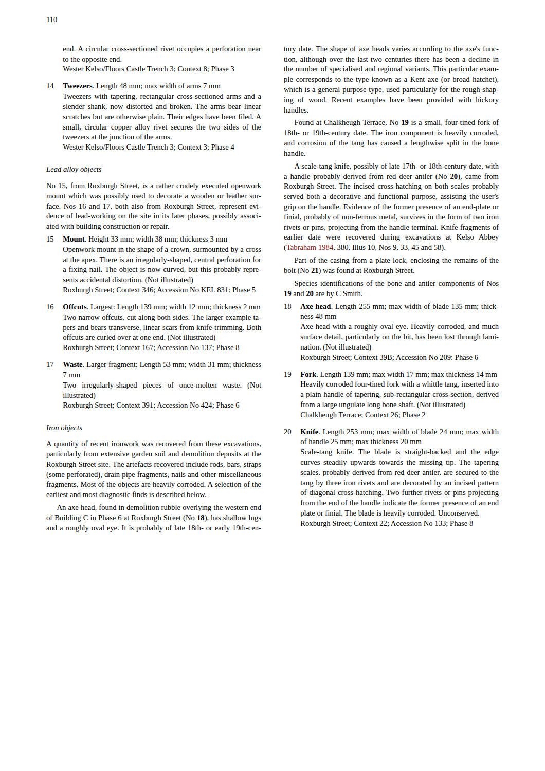110
end. A circular cross-sectioned rivet occupies a perforation near to the opposite end.
Wester Kelso/Floors Castle Trench 3; Context 8; Phase 3
14 Tweezers. Length 48 mm; max width of arms 7 mm Tweezers with tapering, rectangular cross-sectioned arms and a slender shank, now distorted and broken. The arms bear linear scratches but are otherwise plain. Their edges have been filed. A small, circular copper alloy rivet secures the two sides of the tweezers at the junction of the arms. Wester Kelso/Floors Castle Trench 3; Context 3; Phase 4
Lead alloy objects
No 15, from Roxburgh Street, is a rather crudely executed openwork mount which was possibly used to decorate a wooden or leather surface. Nos 16 and 17, both also from Roxburgh Street, represent evidence of lead-working on the site in its later phases, possibly associated with building construction or repair.
15 Mount. Height 33 mm; width 38 mm; thickness 3 mm Openwork mount in the shape of a crown, surmounted by a cross at the apex. There is an irregularly-shaped, central perforation for a fixing nail. The object is now curved, but this probably represents accidental distortion. (Not illustrated) Roxburgh Street; Context 346; Accession No KEL 831: Phase 5
16 Offcuts. Largest: Length 139 mm; width 12 mm; thickness 2 mm Two narrow offcuts, cut along both sides. The larger example tapers and bears transverse, linear scars from knife-trimming. Both offcuts are curled over at one end. (Not illustrated) Roxburgh Street; Context 167; Accession No 137; Phase 8
17 Waste. Larger fragment: Length 53 mm; width 31 mm; thickness 7 mm Two irregularly-shaped pieces of once-molten waste. (Not illustrated) Roxburgh Street; Context 391; Accession No 424; Phase 6
Iron objects
A quantity of recent ironwork was recovered from these excavations, particularly from extensive garden soil and demolition deposits at the Roxburgh Street site. The artefacts recovered include rods, bars, straps (some perforated), drain pipe fragments, nails and other miscellaneous fragments. Most of the objects are heavily corroded. A selection of the earliest and most diagnostic finds is described below.
An axe head, found in demolition rubble overlying the western end of Building C in Phase 6 at Roxburgh Street (No 18), has shallow lugs and a roughly oval eye. It is probably of late 18th- or early 19th-century date. The shape of axe heads varies according to the axe's function, although over the last two centuries there has been a decline in the number of specialised and regional variants. This particular example corresponds to the type known as a Kent axe (or broad hatchet), which is a general purpose type, used particularly for the rough shaping of wood. Recent examples have been provided with hickory handles.
Found at Chalkheugh Terrace, No 19 is a small, four-tined fork of 18th- or 19th-century date. The iron component is heavily corroded, and corrosion of the tang has caused a lengthwise split in the bone handle.
A scale-tang knife, possibly of late 17th- or 18th-century date, with a handle probably derived from red deer antler (No 20), came from Roxburgh Street. The incised cross-hatching on both scales probably served both a decorative and functional purpose, assisting the user's grip on the handle. Evidence of the former presence of an end-plate or finial, probably of non-ferrous metal, survives in the form of two iron rivets or pins, projecting from the handle terminal. Knife fragments of earlier date were recovered during excavations at Kelso Abbey (Tabraham 1984, 380, Illus 10, Nos 9, 33, 45 and 58).
Part of the casing from a plate lock, enclosing the remains of the bolt (No 21) was found at Roxburgh Street.
Species identifications of the bone and antler components of Nos 19 and 20 are by C Smith.
18 Axe head. Length 255 mm; max width of blade 135 mm; thickness 48 mm Axe head with a roughly oval eye. Heavily corroded, and much surface detail, particularly on the bit, has been lost through lamination. (Not illustrated) Roxburgh Street; Context 39B; Accession No 209: Phase 6
19 Fork. Length 139 mm; max width 17 mm; max thickness 14 mm Heavily corroded four-tined fork with a whittle tang, inserted into a plain handle of tapering, sub-rectangular cross-section, derived from a large ungulate long bone shaft. (Not illustrated) Chalkheugh Terrace; Context 26; Phase 2
20 Knife. Length 253 mm; max width of blade 24 mm; max width of handle 25 mm; max thickness 20 mm Scale-tang knife. The blade is straight-backed and the edge curves steadily upwards towards the missing tip. The tapering scales, probably derived from red deer antler, are secured to the tang by three iron rivets and are decorated by an incised pattern of diagonal cross-hatching. Two further rivets or pins projecting from the end of the handle indicate the former presence of an end plate or finial. The blade is heavily corroded. Unconserved. Roxburgh Street; Context 22; Accession No 133; Phase 8